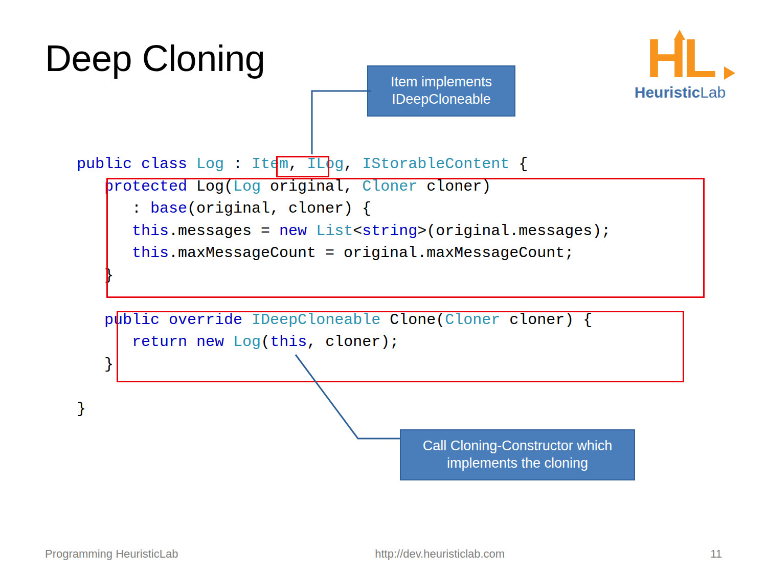Deep Cloning
HL
Heuristic Lab
Item implements IDeepCloneable
public class Log : Item, ILog, IStorableContent {
   protected Log(Log original, Cloner cloner)
      : base(original, cloner) {
      this.messages = new List<string>(original.messages);
      this.maxMessageCount = original.maxMessageCount;
   }

   public override IDeepCloneable Clone(Cloner cloner) {
      return new Log(this, cloner);
   }

}
Call Cloning-Constructor which implements the cloning
Programming HeuristicLab http://dev.heuristiclab.com 11